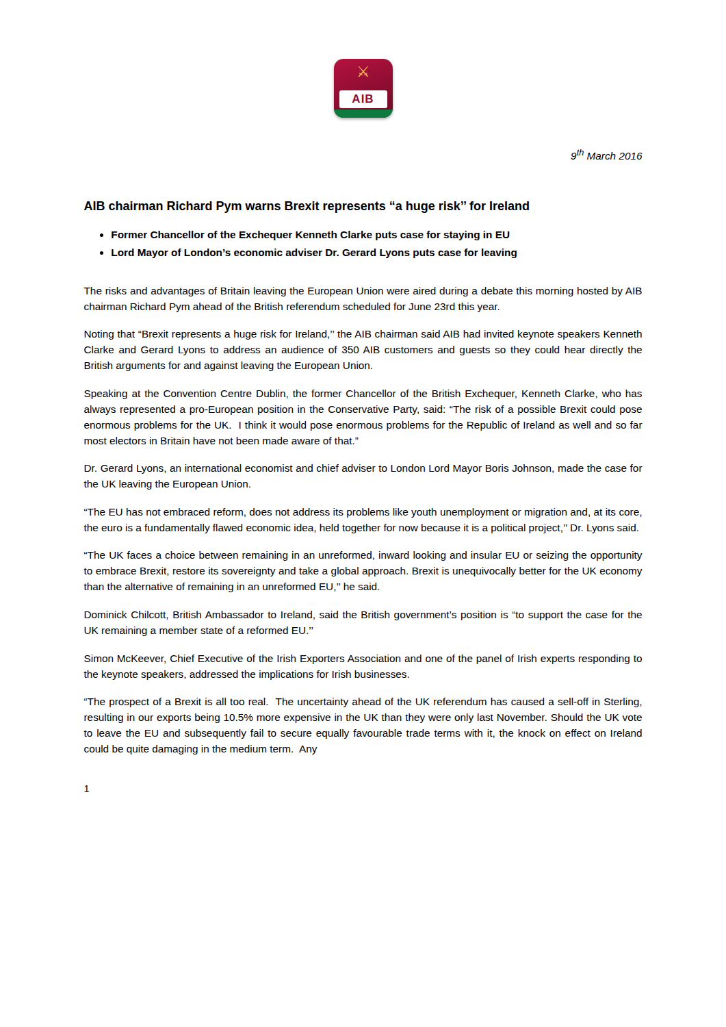⚔
AIB
9th March 2016
AIB chairman Richard Pym warns Brexit represents “a huge risk’’ for Ireland
Former Chancellor of the Exchequer Kenneth Clarke puts case for staying in EU
Lord Mayor of London’s economic adviser Dr. Gerard Lyons puts case for leaving
The risks and advantages of Britain leaving the European Union were aired during a debate this morning hosted by AIB chairman Richard Pym ahead of the British referendum scheduled for June 23rd this year.
Noting that “Brexit represents a huge risk for Ireland,’’ the AIB chairman said AIB had invited keynote speakers Kenneth Clarke and Gerard Lyons to address an audience of 350 AIB customers and guests so they could hear directly the British arguments for and against leaving the European Union.
Speaking at the Convention Centre Dublin, the former Chancellor of the British Exchequer, Kenneth Clarke, who has always represented a pro-European position in the Conservative Party, said: “The risk of a possible Brexit could pose enormous problems for the UK. I think it would pose enormous problems for the Republic of Ireland as well and so far most electors in Britain have not been made aware of that.”
Dr. Gerard Lyons, an international economist and chief adviser to London Lord Mayor Boris Johnson, made the case for the UK leaving the European Union.
“The EU has not embraced reform, does not address its problems like youth unemployment or migration and, at its core, the euro is a fundamentally flawed economic idea, held together for now because it is a political project,’’ Dr. Lyons said.
“The UK faces a choice between remaining in an unreformed, inward looking and insular EU or seizing the opportunity to embrace Brexit, restore its sovereignty and take a global approach. Brexit is unequivocally better for the UK economy than the alternative of remaining in an unreformed EU,’’ he said.
Dominick Chilcott, British Ambassador to Ireland, said the British government’s position is “to support the case for the UK remaining a member state of a reformed EU.’’
Simon McKeever, Chief Executive of the Irish Exporters Association and one of the panel of Irish experts responding to the keynote speakers, addressed the implications for Irish businesses.
“The prospect of a Brexit is all too real. The uncertainty ahead of the UK referendum has caused a sell-off in Sterling, resulting in our exports being 10.5% more expensive in the UK than they were only last November. Should the UK vote to leave the EU and subsequently fail to secure equally favourable trade terms with it, the knock on effect on Ireland could be quite damaging in the medium term. Any
1